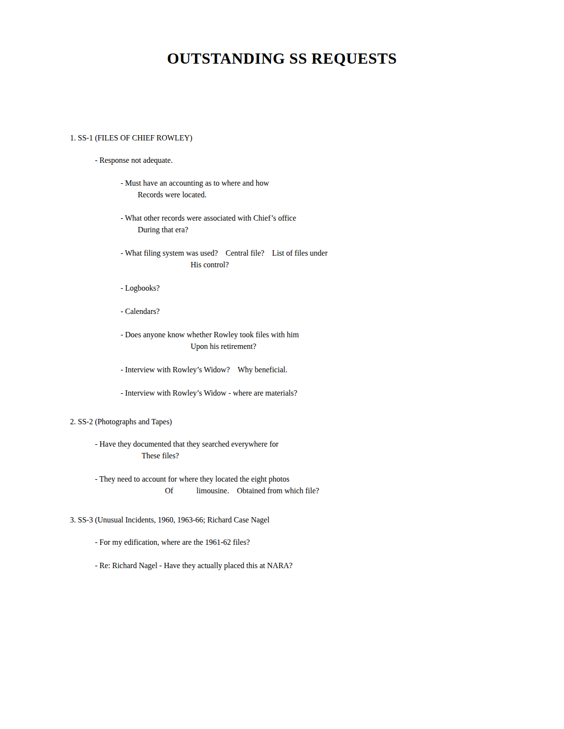OUTSTANDING SS REQUESTS
SS-1 (FILES OF CHIEF ROWLEY)
Response not adequate.
Must have an accounting as to where and how Records were located.
What other records were associated with Chief’s office During that era?
What filing system was used? Central file? List of files under His control?
Logbooks?
Calendars?
Does anyone know whether Rowley took files with him Upon his retirement?
Interview with Rowley’s Widow? Why beneficial.
Interview with Rowley’s Widow - where are materials?
SS-2 (Photographs and Tapes)
Have they documented that they searched everywhere for These files?
They need to account for where they located the eight photos Of limousine. Obtained from which file?
SS-3 (Unusual Incidents, 1960, 1963-66; Richard Case Nagel
For my edification, where are the 1961-62 files?
Re: Richard Nagel - Have they actually placed this at NARA?